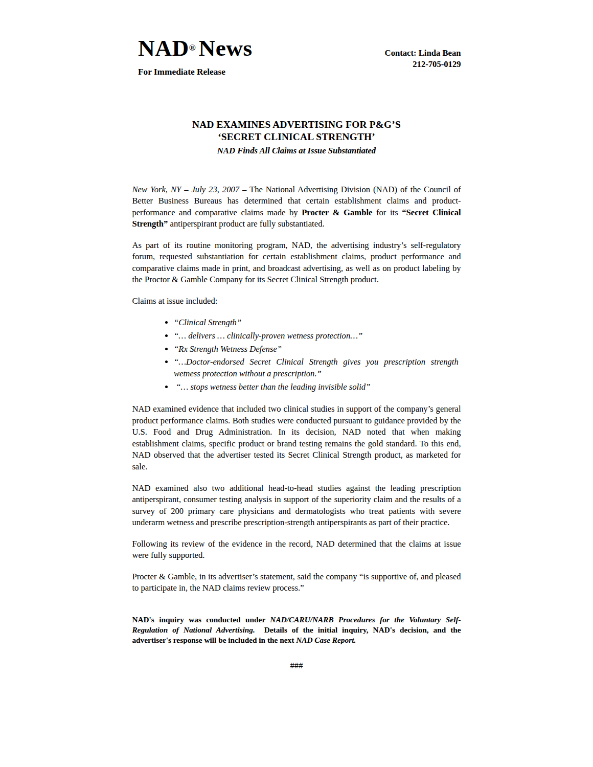Contact: Linda Bean
212-705-0129
NAD®News
For Immediate Release
NAD EXAMINES ADVERTISING FOR P&G’S
‘SECRET CLINICAL STRENGTH’
NAD Finds All Claims at Issue Substantiated
New York, NY – July 23, 2007 – The National Advertising Division (NAD) of the Council of Better Business Bureaus has determined that certain establishment claims and product-performance and comparative claims made by Procter & Gamble for its “Secret Clinical Strength” antiperspirant product are fully substantiated.
As part of its routine monitoring program, NAD, the advertising industry’s self-regulatory forum, requested substantiation for certain establishment claims, product performance and comparative claims made in print, and broadcast advertising, as well as on product labeling by the Proctor & Gamble Company for its Secret Clinical Strength product.
Claims at issue included:
“Clinical Strength”
“… delivers … clinically-proven wetness protection…”
“Rx Strength Wetness Defense”
“…Doctor-endorsed Secret Clinical Strength gives you prescription strength wetness protection without a prescription.”
“… stops wetness better than the leading invisible solid”
NAD examined evidence that included two clinical studies in support of the company’s general product performance claims. Both studies were conducted pursuant to guidance provided by the U.S. Food and Drug Administration. In its decision, NAD noted that when making establishment claims, specific product or brand testing remains the gold standard. To this end, NAD observed that the advertiser tested its Secret Clinical Strength product, as marketed for sale.
NAD examined also two additional head-to-head studies against the leading prescription antiperspirant, consumer testing analysis in support of the superiority claim and the results of a survey of 200 primary care physicians and dermatologists who treat patients with severe underarm wetness and prescribe prescription-strength antiperspirants as part of their practice.
Following its review of the evidence in the record, NAD determined that the claims at issue were fully supported.
Procter & Gamble, in its advertiser’s statement, said the company “is supportive of, and pleased to participate in, the NAD claims review process.”
NAD's inquiry was conducted under NAD/CARU/NARB Procedures for the Voluntary Self-Regulation of National Advertising. Details of the initial inquiry, NAD's decision, and the advertiser's response will be included in the next NAD Case Report.
###